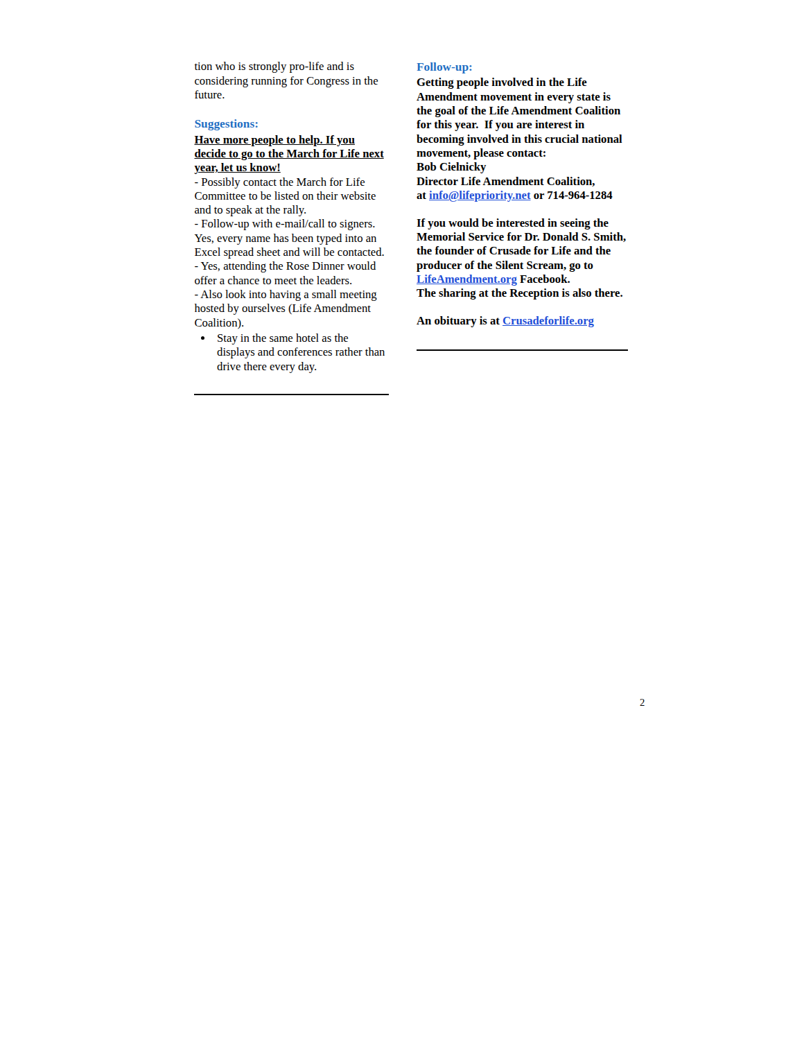tion who is strongly pro-life and is considering running for Congress in the future.
Suggestions:
Have more people to help. If you decide to go to the March for Life next year, let us know!
- Possibly contact the March for Life Committee to be listed on their website and to speak at the rally.
- Follow-up with e-mail/call to signers. Yes, every name has been typed into an Excel spread sheet and will be contacted.
- Yes, attending the Rose Dinner would offer a chance to meet the leaders.
- Also look into having a small meeting hosted by ourselves (Life Amendment Coalition).
Stay in the same hotel as the displays and conferences rather than drive there every day.
Follow-up:
Getting people involved in the Life Amendment movement in every state is the goal of the Life Amendment Coalition for this year. If you are interest in becoming involved in this crucial national movement, please contact:
Bob Cielnicky
Director Life Amendment Coalition,
at info@lifepriority.net or 714-964-1284
If you would be interested in seeing the Memorial Service for Dr. Donald S. Smith, the founder of Crusade for Life and the producer of the Silent Scream, go to LifeAmendment.org Facebook.
The sharing at the Reception is also there.
An obituary is at Crusadeforlife.org
2